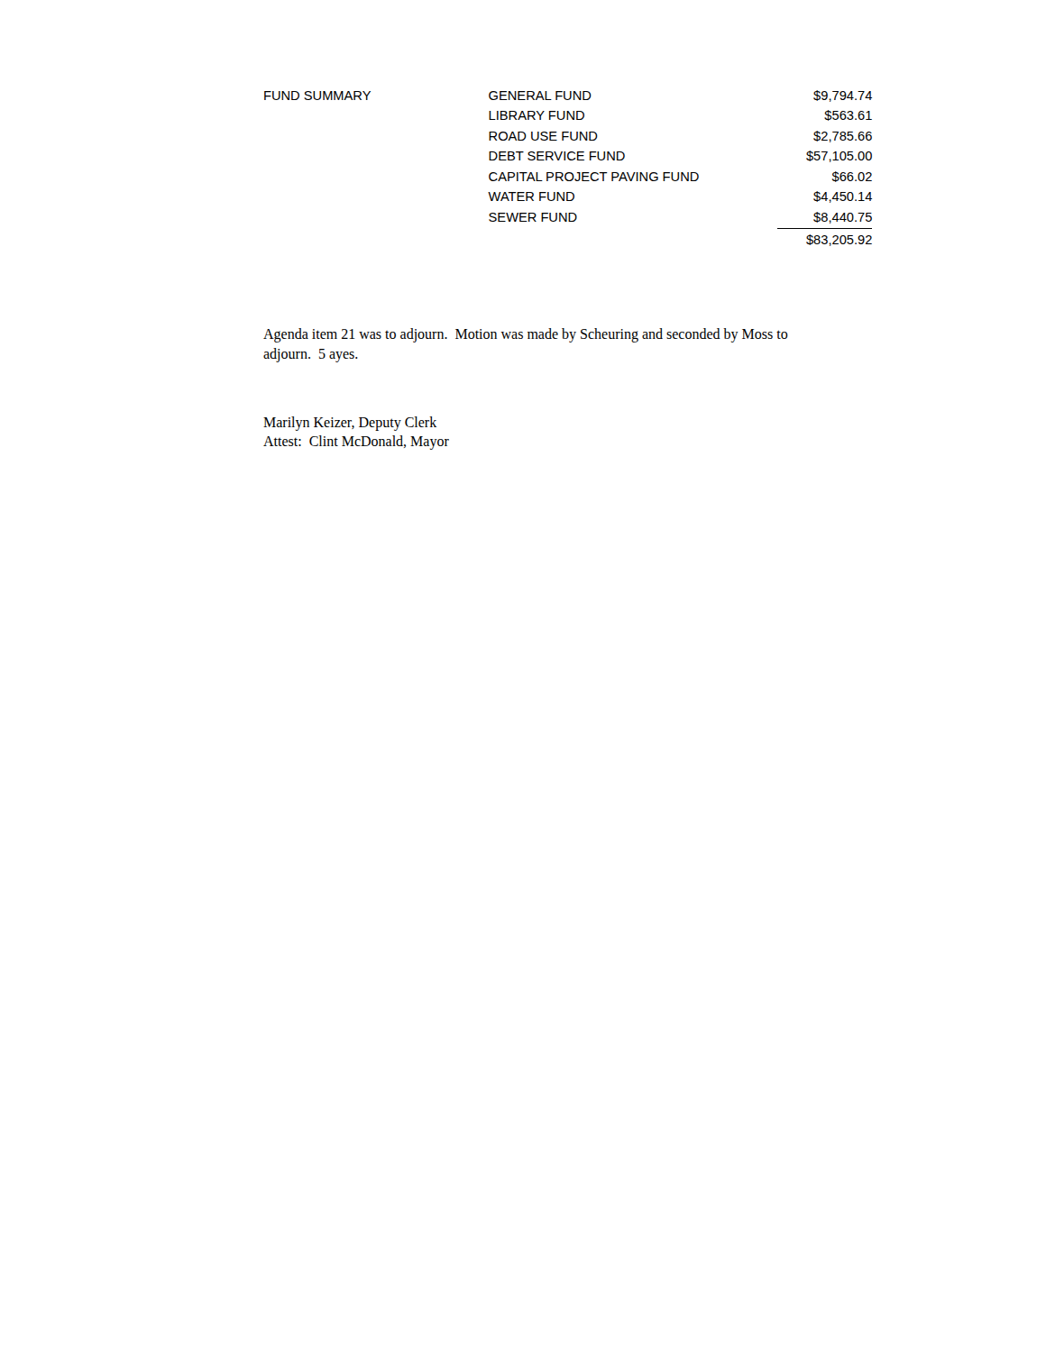FUND SUMMARY
| GENERAL FUND | $9,794.74 |
| LIBRARY FUND | $563.61 |
| ROAD USE FUND | $2,785.66 |
| DEBT SERVICE FUND | $57,105.00 |
| CAPITAL PROJECT PAVING FUND | $66.02 |
| WATER FUND | $4,450.14 |
| SEWER FUND | $8,440.75 |
| | $83,205.92 |
Agenda item 21 was to adjourn. Motion was made by Scheuring and seconded by Moss to adjourn. 5 ayes.
Marilyn Keizer, Deputy Clerk
Attest: Clint McDonald, Mayor